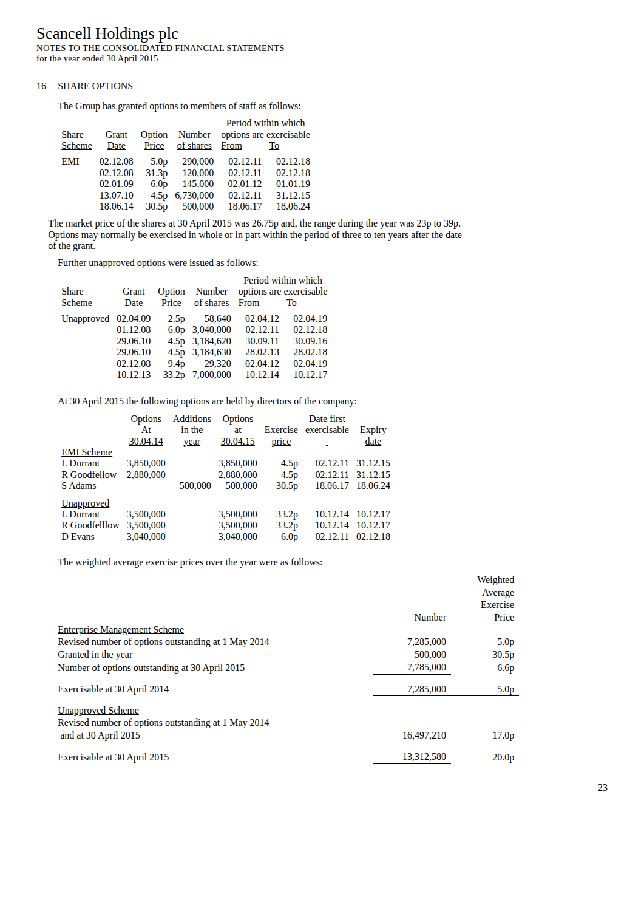Scancell Holdings plc
NOTES TO THE CONSOLIDATED FINANCIAL STATEMENTS
for the year ended 30 April 2015
16 SHARE OPTIONS
The Group has granted options to members of staff as follows:
| | Period within which |
| Share | Grant | Option | Number | options are exercisable |
| Scheme | Date | Price | of shares | From | To |
| EMI | 02.12.08 | 5.0p | 290,000 | 02.12.11 | 02.12.18 |
| | 02.12.08 | 31.3p | 120,000 | 02.12.11 | 02.12.18 |
| | 02.01.09 | 6.0p | 145,000 | 02.01.12 | 01.01.19 |
| | 13.07.10 | 4.5p | 6,730,000 | 02.12.11 | 31.12.15 |
| | 18.06.14 | 30.5p | 500,000 | 18.06.17 | 18.06.24 |
The market price of the shares at 30 April 2015 was 26.75p and, the range during the year was 23p to 39p.
Options may normally be exercised in whole or in part within the period of three to ten years after the date
of the grant.
Further unapproved options were issued as follows:
| | Period within which |
| Share | Grant | Option | Number | options are exercisable |
| Scheme | Date | Price | of shares | From | To |
| Unapproved | 02.04.09 | 2.5p | 58,640 | 02.04.12 | 02.04.19 |
| | 01.12.08 | 6.0p | 3,040,000 | 02.12.11 | 02.12.18 |
| | 29.06.10 | 4.5p | 3,184,620 | 30.09.11 | 30.09.16 |
| | 29.06.10 | 4.5p | 3,184,630 | 28.02.13 | 28.02.18 |
| | 02.12.08 | 9.4p | 29,320 | 02.04.12 | 02.04.19 |
| | 10.12.13 | 33.2p | 7,000,000 | 10.12.14 | 10.12.17 |
At 30 April 2015 the following options are held by directors of the company:
| | Options | Additions | Options | | Date first | |
| | At | in the | at | Exercise | exercisable | Expiry |
| | 30.04.14 | year | 30.04.15 | price | | date |
| EMI Scheme | |
| L Durrant | 3,850,000 | | 3,850,000 | 4.5p | 02.12.11 | 31.12.15 |
| R Goodfellow | 2,880,000 | | 2,880,000 | 4.5p | 02.12.11 | 31.12.15 |
| S Adams | | 500,000 | 500,000 | 30.5p | 18.06.17 | 18.06.24 |
| Unapproved | |
| L Durrant | 3,500,000 | | 3,500,000 | 33.2p | 10.12.14 | 10.12.17 |
| R Goodfelllow | 3,500,000 | | 3,500,000 | 33.2p | 10.12.14 | 10.12.17 |
| D Evans | 3,040,000 | | 3,040,000 | 6.0p | 02.12.11 | 02.12.18 |
The weighted average exercise prices over the year were as follows:
| | | Weighted |
| | | Average |
| | | Exercise |
| | Number | Price |
| Enterprise Management Scheme | | |
| Revised number of options outstanding at 1 May 2014 | 7,285,000 | 5.0p |
| Granted in the year | 500,000 | 30.5p |
| Number of options outstanding at 30 April 2015 | 7,785,000 | 6.6p |
| Exercisable at 30 April 2014 | 7,285,000 | 5.0p |
| Unapproved Scheme | | |
| Revised number of options outstanding at 1 May 2014 | | |
| and at 30 April 2015 | 16,497,210 | 17.0p |
| Exercisable at 30 April 2015 | 13,312,580 | 20.0p |
23